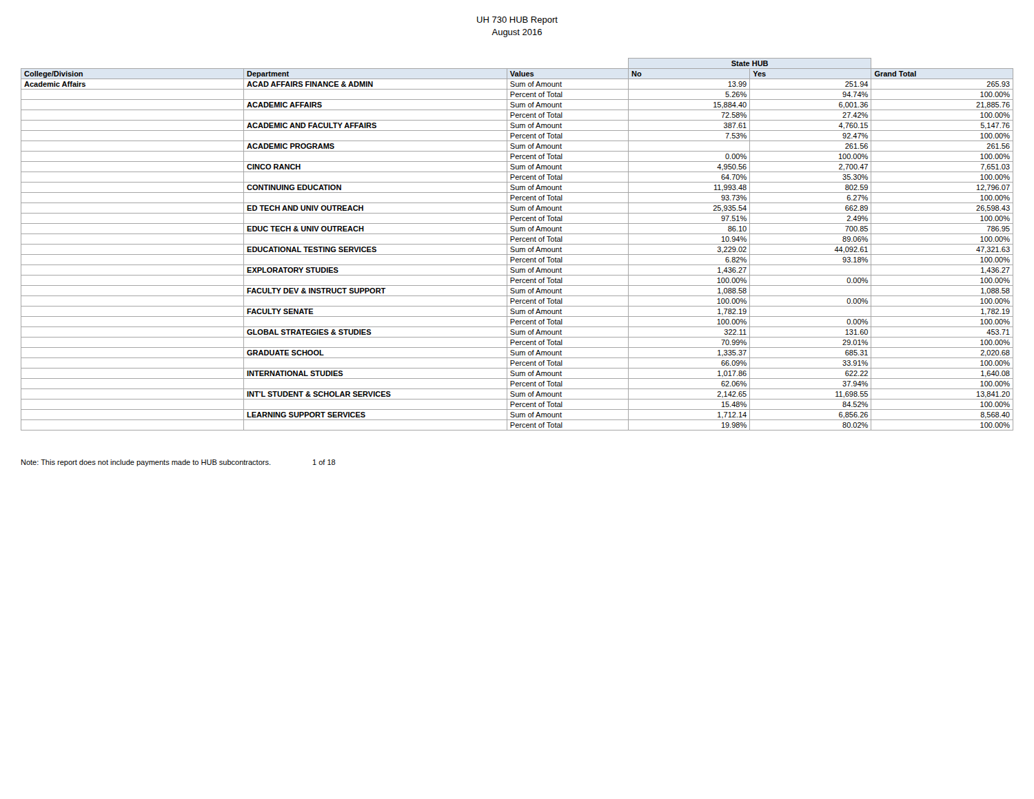UH 730 HUB Report
August 2016
| | | | State HUB | |
| --- | --- | --- | --- | --- |
| College/Division | Department | Values | No | Yes | Grand Total |
| Academic Affairs | ACAD AFFAIRS FINANCE & ADMIN | Sum of Amount | 13.99 | 251.94 | 265.93 |
| | | Percent of Total | 5.26% | 94.74% | 100.00% |
| | ACADEMIC AFFAIRS | Sum of Amount | 15,884.40 | 6,001.36 | 21,885.76 |
| | | Percent of Total | 72.58% | 27.42% | 100.00% |
| | ACADEMIC AND FACULTY AFFAIRS | Sum of Amount | 387.61 | 4,760.15 | 5,147.76 |
| | | Percent of Total | 7.53% | 92.47% | 100.00% |
| | ACADEMIC PROGRAMS | Sum of Amount | | 261.56 | 261.56 |
| | | Percent of Total | 0.00% | 100.00% | 100.00% |
| | CINCO RANCH | Sum of Amount | 4,950.56 | 2,700.47 | 7,651.03 |
| | | Percent of Total | 64.70% | 35.30% | 100.00% |
| | CONTINUING EDUCATION | Sum of Amount | 11,993.48 | 802.59 | 12,796.07 |
| | | Percent of Total | 93.73% | 6.27% | 100.00% |
| | ED TECH AND UNIV OUTREACH | Sum of Amount | 25,935.54 | 662.89 | 26,598.43 |
| | | Percent of Total | 97.51% | 2.49% | 100.00% |
| | EDUC TECH & UNIV OUTREACH | Sum of Amount | 86.10 | 700.85 | 786.95 |
| | | Percent of Total | 10.94% | 89.06% | 100.00% |
| | EDUCATIONAL TESTING SERVICES | Sum of Amount | 3,229.02 | 44,092.61 | 47,321.63 |
| | | Percent of Total | 6.82% | 93.18% | 100.00% |
| | EXPLORATORY STUDIES | Sum of Amount | 1,436.27 | | 1,436.27 |
| | | Percent of Total | 100.00% | 0.00% | 100.00% |
| | FACULTY DEV & INSTRUCT SUPPORT | Sum of Amount | 1,088.58 | | 1,088.58 |
| | | Percent of Total | 100.00% | 0.00% | 100.00% |
| | FACULTY SENATE | Sum of Amount | 1,782.19 | | 1,782.19 |
| | | Percent of Total | 100.00% | 0.00% | 100.00% |
| | GLOBAL STRATEGIES & STUDIES | Sum of Amount | 322.11 | 131.60 | 453.71 |
| | | Percent of Total | 70.99% | 29.01% | 100.00% |
| | GRADUATE SCHOOL | Sum of Amount | 1,335.37 | 685.31 | 2,020.68 |
| | | Percent of Total | 66.09% | 33.91% | 100.00% |
| | INTERNATIONAL STUDIES | Sum of Amount | 1,017.86 | 622.22 | 1,640.08 |
| | | Percent of Total | 62.06% | 37.94% | 100.00% |
| | INT'L STUDENT & SCHOLAR SERVICES | Sum of Amount | 2,142.65 | 11,698.55 | 13,841.20 |
| | | Percent of Total | 15.48% | 84.52% | 100.00% |
| | LEARNING SUPPORT SERVICES | Sum of Amount | 1,712.14 | 6,856.26 | 8,568.40 |
| | | Percent of Total | 19.98% | 80.02% | 100.00% |
Note: This report does not include payments made to HUB subcontractors. 1 of 18